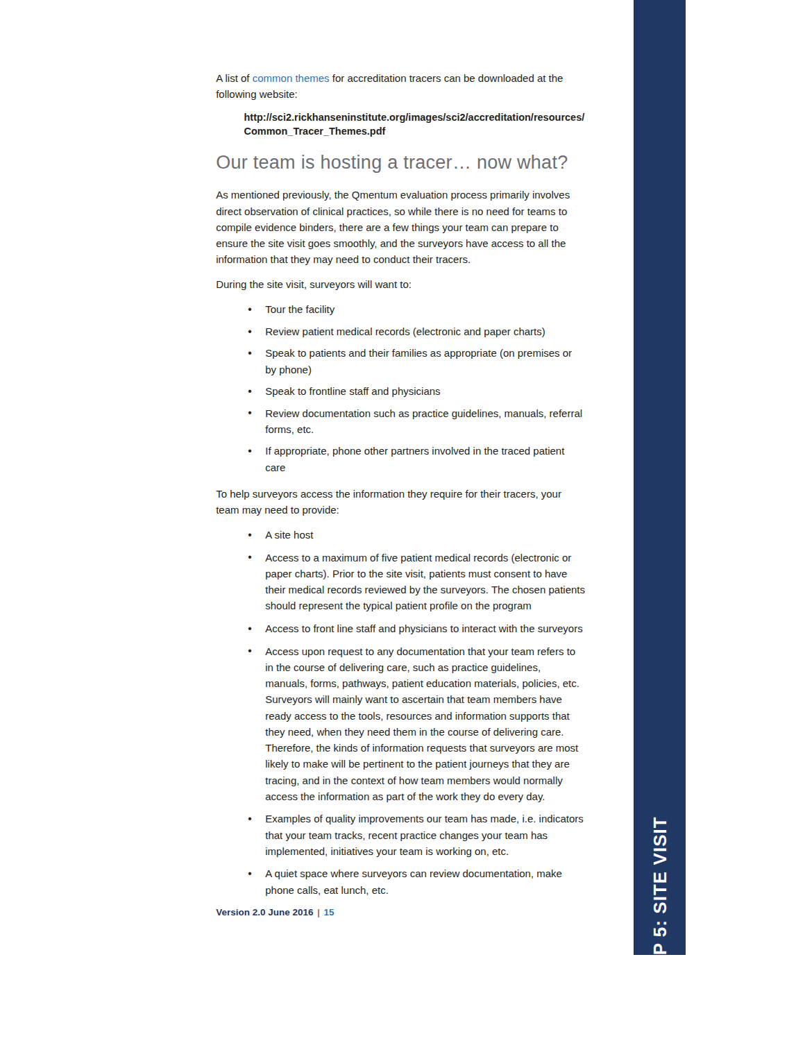Step 5: Site Visit
A list of common themes for accreditation tracers can be downloaded at the following website:
http://sci2.rickhanseninstitute.org/images/sci2/accreditation/resources/
Common_Tracer_Themes.pdf
Our team is hosting a tracer… now what?
As mentioned previously, the Qmentum evaluation process primarily involves direct observation of clinical practices, so while there is no need for teams to compile evidence binders, there are a few things your team can prepare to ensure the site visit goes smoothly, and the surveyors have access to all the information that they may need to conduct their tracers.
During the site visit, surveyors will want to:
Tour the facility
Review patient medical records (electronic and paper charts)
Speak to patients and their families as appropriate (on premises or by phone)
Speak to frontline staff and physicians
Review documentation such as practice guidelines, manuals, referral forms, etc.
If appropriate, phone other partners involved in the traced patient care
To help surveyors access the information they require for their tracers, your team may need to provide:
A site host
Access to a maximum of five patient medical records (electronic or paper charts). Prior to the site visit, patients must consent to have their medical records reviewed by the surveyors. The chosen patients should represent the typical patient profile on the program
Access to front line staff and physicians to interact with the surveyors
Access upon request to any documentation that your team refers to in the course of delivering care, such as practice guidelines, manuals, forms, pathways, patient education materials, policies, etc. Surveyors will mainly want to ascertain that team members have ready access to the tools, resources and information supports that they need, when they need them in the course of delivering care. Therefore, the kinds of information requests that surveyors are most likely to make will be pertinent to the patient journeys that they are tracing, and in the context of how team members would normally access the information as part of the work they do every day.
Examples of quality improvements our team has made, i.e. indicators that your team tracks, recent practice changes your team has implemented, initiatives your team is working on, etc.
A quiet space where surveyors can review documentation, make phone calls, eat lunch, etc.
Version 2.0 June 2016 | 15